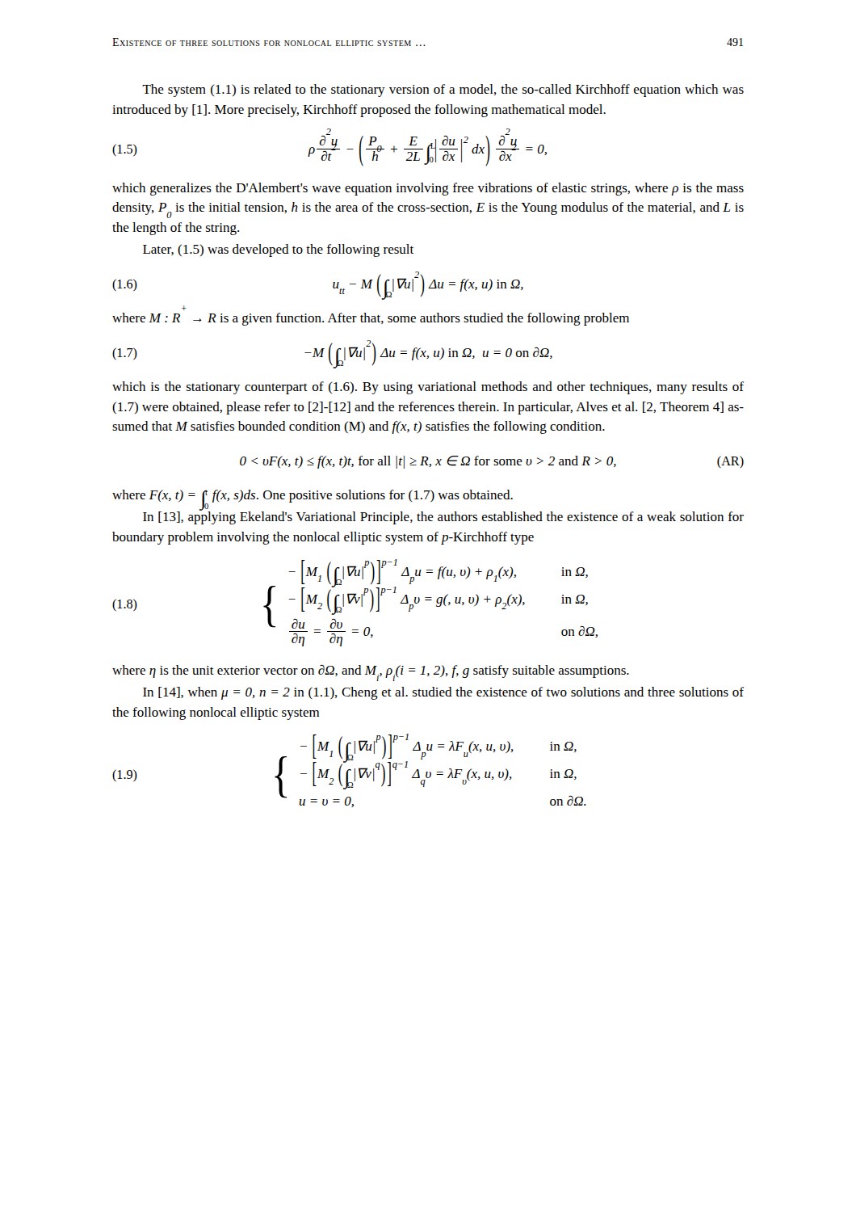Existence of three solutions for nonlocal elliptic system … 491
The system (1.1) is related to the stationary version of a model, the so-called Kirchhoff equation which was introduced by [1]. More precisely, Kirchhoff proposed the following mathematical model.
(1.5)
ρ∂2u∂t2 − (P0 h + E 2L∫0 L|∂u∂x|2 dx) ∂2u∂x2 = 0,
which generalizes the D'Alembert's wave equation involving free vibrations of elastic strings, where ρ is the mass density, P0 is the initial tension, h is the area of the cross-section, E is the Young modulus of the material, and L is the length of the string.
Later, (1.5) was developed to the following result
(1.6)
utt − M (∫Ω|∇u|2) Δu = f(x, u) in Ω,
where M : R+ → R is a given function. After that, some authors studied the following problem
(1.7)
−M (∫Ω|∇u|2) Δu = f(x, u) in Ω, u = 0 on ∂Ω,
which is the stationary counterpart of (1.6). By using variational methods and other techniques, many results of (1.7) were obtained, please refer to [2]-[12] and the references therein. In particular, Alves et al. [2, Theorem 4] assumed that M satisfies bounded condition (M) and f(x, t) satisfies the following condition.
0 < υF(x, t) ≤ f(x, t)t, for all |t| ≥ R, x ∈ Ω for some υ > 2 and R > 0,
(AR)
where F(x, t) = ∫0 t f(x, s)ds. One positive solutions for (1.7) was obtained.
In [13], applying Ekeland's Variational Principle, the authors established the existence of a weak solution for boundary problem involving the nonlocal elliptic system of p-Kirchhoff type
(1.8)
{ − [M1 (∫Ω|∇u|p)]p−1 Δpu = f(u, υ) + ρ1(x), in Ω, − [M2 (∫Ω|∇v|p)]p−1 Δpυ = g(, u, υ) + ρ2(x), in Ω, ∂u∂η = ∂υ∂η = 0, on ∂Ω,
where η is the unit exterior vector on ∂Ω, and Mi, ρi(i = 1, 2), f, g satisfy suitable assumptions.
In [14], when μ = 0, n = 2 in (1.1), Cheng et al. studied the existence of two solutions and three solutions of the following nonlocal elliptic system
(1.9)
{ − [M1 (∫Ω|∇u|p)]p−1 Δpu = λFu(x, u, υ), in Ω, − [M2 (∫Ω|∇v|q)]q−1 Δqυ = λFυ(x, u, υ), in Ω, u = υ = 0, on ∂Ω.